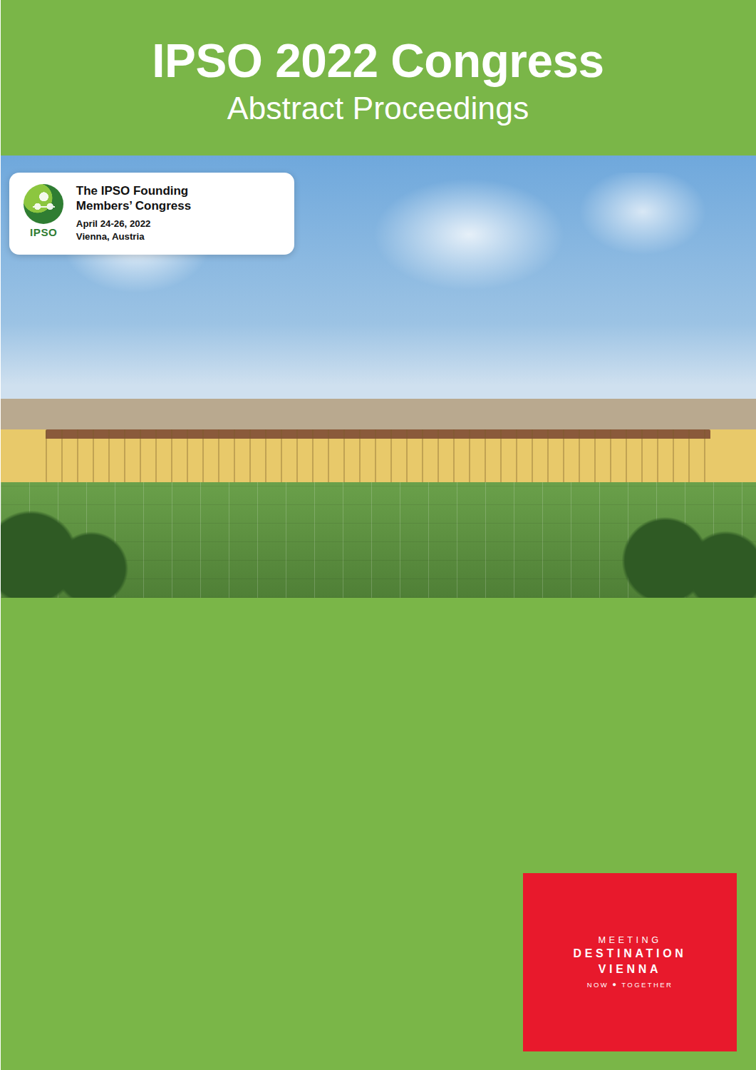IPSO 2022 Congress
Abstract Proceedings
IPSO
The IPSO Founding
Members’ Congress
April 24-26, 2022
Vienna, Austria
MEETING DESTINATION VIENNA NOW ● TOGETHER